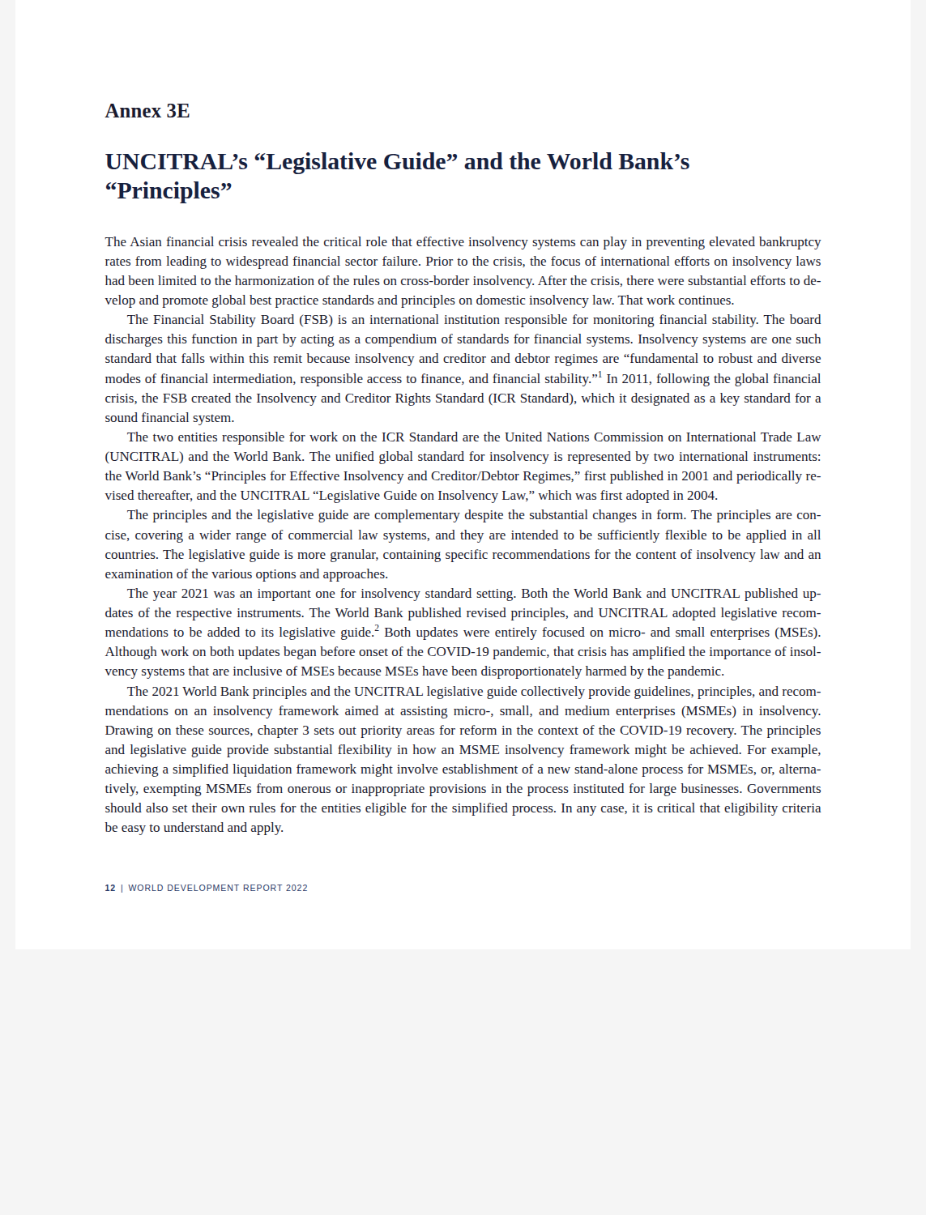Annex 3E
UNCITRAL’s “Legislative Guide” and the World Bank’s “Principles”
The Asian financial crisis revealed the critical role that effective insolvency systems can play in preventing elevated bankruptcy rates from leading to widespread financial sector failure. Prior to the crisis, the focus of international efforts on insolvency laws had been limited to the harmonization of the rules on cross-border insolvency. After the crisis, there were substantial efforts to develop and promote global best practice standards and principles on domestic insolvency law. That work continues.
The Financial Stability Board (FSB) is an international institution responsible for monitoring financial stability. The board discharges this function in part by acting as a compendium of standards for financial systems. Insolvency systems are one such standard that falls within this remit because insolvency and creditor and debtor regimes are “fundamental to robust and diverse modes of financial intermediation, responsible access to finance, and financial stability.”1 In 2011, following the global financial crisis, the FSB created the Insolvency and Creditor Rights Standard (ICR Standard), which it designated as a key standard for a sound financial system.
The two entities responsible for work on the ICR Standard are the United Nations Commission on International Trade Law (UNCITRAL) and the World Bank. The unified global standard for insolvency is represented by two international instruments: the World Bank’s “Principles for Effective Insolvency and Creditor/Debtor Regimes,” first published in 2001 and periodically revised thereafter, and the UNCITRAL “Legislative Guide on Insolvency Law,” which was first adopted in 2004.
The principles and the legislative guide are complementary despite the substantial changes in form. The principles are concise, covering a wider range of commercial law systems, and they are intended to be sufficiently flexible to be applied in all countries. The legislative guide is more granular, containing specific recommendations for the content of insolvency law and an examination of the various options and approaches.
The year 2021 was an important one for insolvency standard setting. Both the World Bank and UNCITRAL published updates of the respective instruments. The World Bank published revised principles, and UNCITRAL adopted legislative recommendations to be added to its legislative guide.2 Both updates were entirely focused on micro- and small enterprises (MSEs). Although work on both updates began before onset of the COVID-19 pandemic, that crisis has amplified the importance of insolvency systems that are inclusive of MSEs because MSEs have been disproportionately harmed by the pandemic.
The 2021 World Bank principles and the UNCITRAL legislative guide collectively provide guidelines, principles, and recommendations on an insolvency framework aimed at assisting micro-, small, and medium enterprises (MSMEs) in insolvency. Drawing on these sources, chapter 3 sets out priority areas for reform in the context of the COVID-19 recovery. The principles and legislative guide provide substantial flexibility in how an MSME insolvency framework might be achieved. For example, achieving a simplified liquidation framework might involve establishment of a new stand-alone process for MSMEs, or, alternatively, exempting MSMEs from onerous or inappropriate provisions in the process instituted for large businesses. Governments should also set their own rules for the entities eligible for the simplified process. In any case, it is critical that eligibility criteria be easy to understand and apply.
12|World Development Report 2022